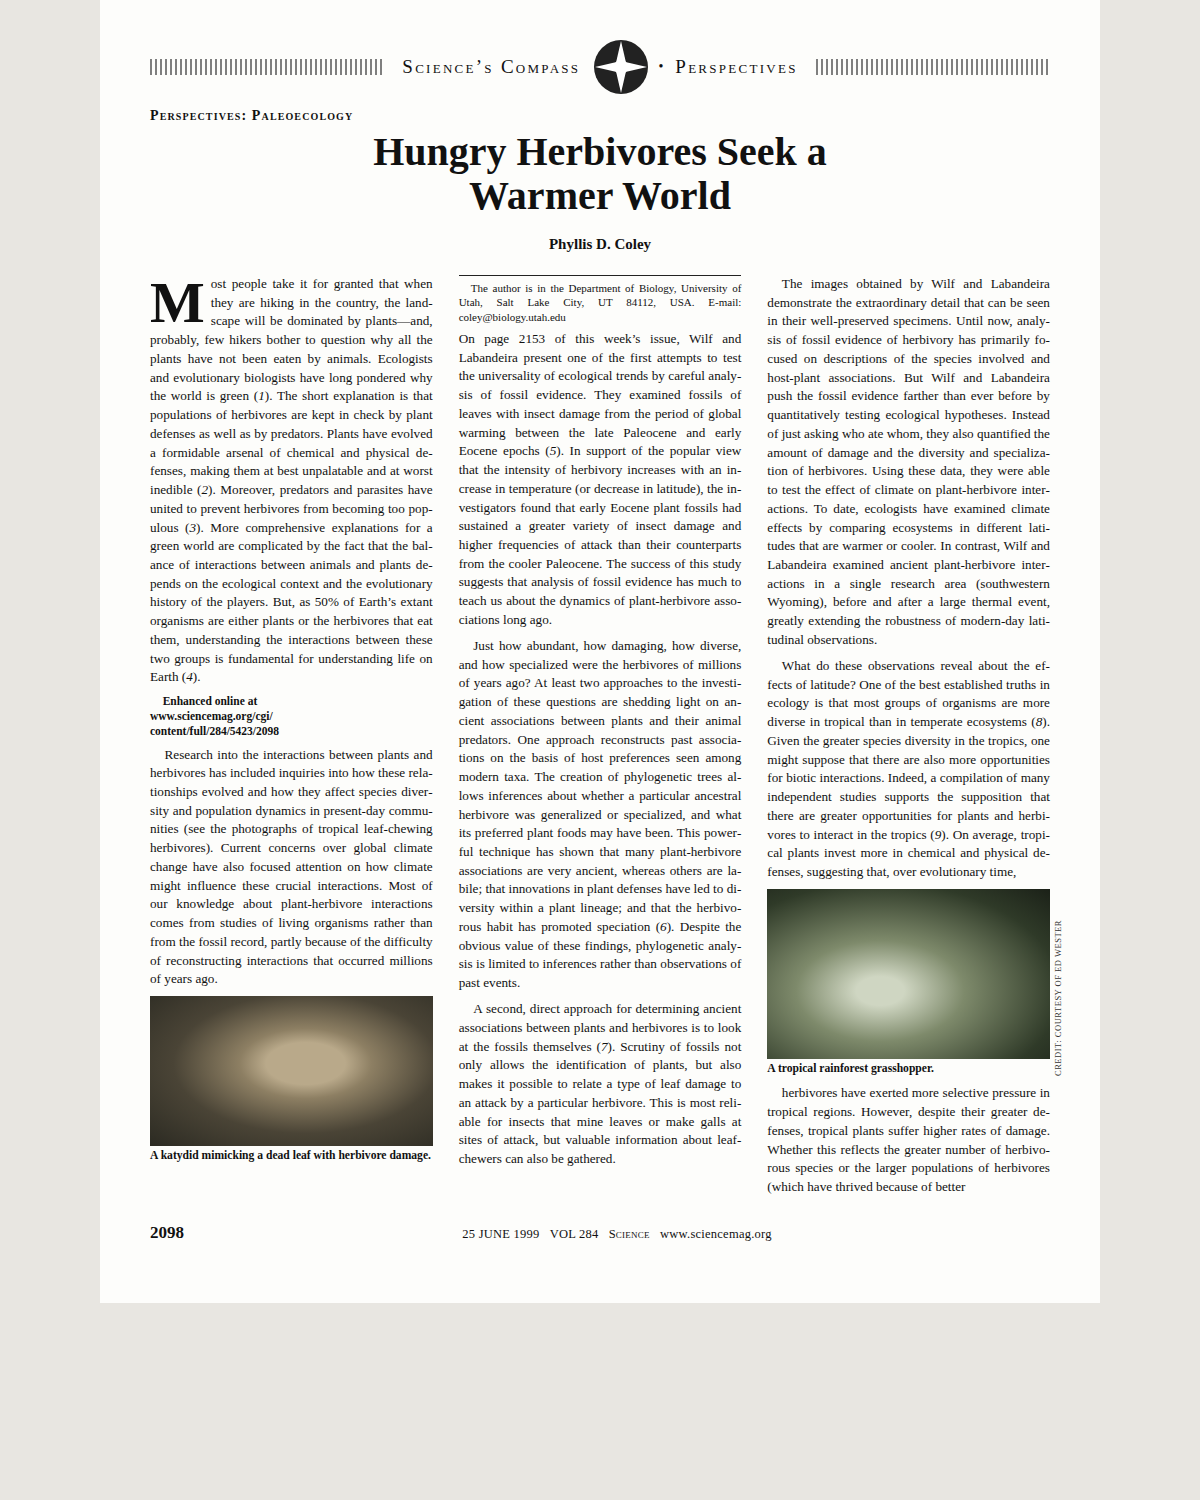Science’s Compass
•
Perspectives
Perspectives: Paleoecology
Hungry Herbivores Seek a
Warmer World
Phyllis D. Coley
Most people take it for granted that when they are hiking in the country, the landscape will be dominated by plants—and, probably, few hikers bother to question why all the plants have not been eaten by animals. Ecologists and evolutionary biologists have long pondered why the world is green (1). The short explanation is that populations of herbivores are kept in check by plant defenses as well as by predators. Plants have evolved a formidable arsenal of chemical and physical defenses, making them at best unpalatable and at worst inedible (2). Moreover, predators and parasites have united to prevent herbivores from becoming too populous (3). More comprehensive explanations for a green world are complicated by the fact that the balance of interactions between animals and plants depends on the ecological context and the evolutionary history of the players. But, as 50% of Earth’s extant organisms are either plants or the herbivores that eat them, understanding the interactions between these two groups is fundamental for understanding life on Earth (4).
Enhanced online at
www.sciencemag.org/cgi/
content/full/284/5423/2098
Research into the interactions between plants and herbivores has included inquiries into how these relationships evolved and how they affect species diversity and population dynamics in present-day communities (see the photographs of tropical leaf-chewing herbivores). Current concerns over global climate change have also focused attention on how climate might influence these crucial interactions. Most of our knowledge about plant-herbivore interactions comes from studies of living organisms rather than from the fossil record, partly because of the difficulty of reconstructing interactions that occurred millions of years ago.
A katydid mimicking a dead leaf with herbivore damage.
The author is in the Department of Biology, University of Utah, Salt Lake City, UT 84112, USA. E-mail: coley@biology.utah.edu
On page 2153 of this week’s issue, Wilf and Labandeira present one of the first attempts to test the universality of ecological trends by careful analysis of fossil evidence. They examined fossils of leaves with insect damage from the period of global warming between the late Paleocene and early Eocene epochs (5). In support of the popular view that the intensity of herbivory increases with an increase in temperature (or decrease in latitude), the investigators found that early Eocene plant fossils had sustained a greater variety of insect damage and higher frequencies of attack than their counterparts from the cooler Paleocene. The success of this study suggests that analysis of fossil evidence has much to teach us about the dynamics of plant-herbivore associations long ago.
Just how abundant, how damaging, how diverse, and how specialized were the herbivores of millions of years ago? At least two approaches to the investigation of these questions are shedding light on ancient associations between plants and their animal predators. One approach reconstructs past associations on the basis of host preferences seen among modern taxa. The creation of phylogenetic trees allows inferences about whether a particular ancestral herbivore was generalized or specialized, and what its preferred plant foods may have been. This powerful technique has shown that many plant-herbivore associations are very ancient, whereas others are labile; that innovations in plant defenses have led to diversity within a plant lineage; and that the herbivorous habit has promoted speciation (6). Despite the obvious value of these findings, phylogenetic analysis is limited to inferences rather than observations of past events.
A second, direct approach for determining ancient associations between plants and herbivores is to look at the fossils themselves (7). Scrutiny of fossils not only allows the identification of plants, but also makes it possible to relate a type of leaf damage to an attack by a particular herbivore. This is most reliable for insects that mine leaves or make galls at sites of attack, but valuable information about leaf-chewers can also be gathered.
The images obtained by Wilf and Labandeira demonstrate the extraordinary detail that can be seen in their well-preserved specimens. Until now, analysis of fossil evidence of herbivory has primarily focused on descriptions of the species involved and host-plant associations. But Wilf and Labandeira push the fossil evidence farther than ever before by quantitatively testing ecological hypotheses. Instead of just asking who ate whom, they also quantified the amount of damage and the diversity and specialization of herbivores. Using these data, they were able to test the effect of climate on plant-herbivore interactions. To date, ecologists have examined climate effects by comparing ecosystems in different latitudes that are warmer or cooler. In contrast, Wilf and Labandeira examined ancient plant-herbivore interactions in a single research area (southwestern Wyoming), before and after a large thermal event, greatly extending the robustness of modern-day latitudinal observations.
What do these observations reveal about the effects of latitude? One of the best established truths in ecology is that most groups of organisms are more diverse in tropical than in temperate ecosystems (8). Given the greater species diversity in the tropics, one might suppose that there are also more opportunities for biotic interactions. Indeed, a compilation of many independent studies supports the supposition that there are greater opportunities for plants and herbivores to interact in the tropics (9). On average, tropical plants invest more in chemical and physical defenses, suggesting that, over evolutionary time,
A tropical rainforest grasshopper.
CREDIT: COURTESY OF ED WESTER
herbivores have exerted more selective pressure in tropical regions. However, despite their greater defenses, tropical plants suffer higher rates of damage. Whether this reflects the greater number of herbivorous species or the larger populations of herbivores (which have thrived because of better
2098
25 JUNE 1999 VOL 284 Science www.sciencemag.org